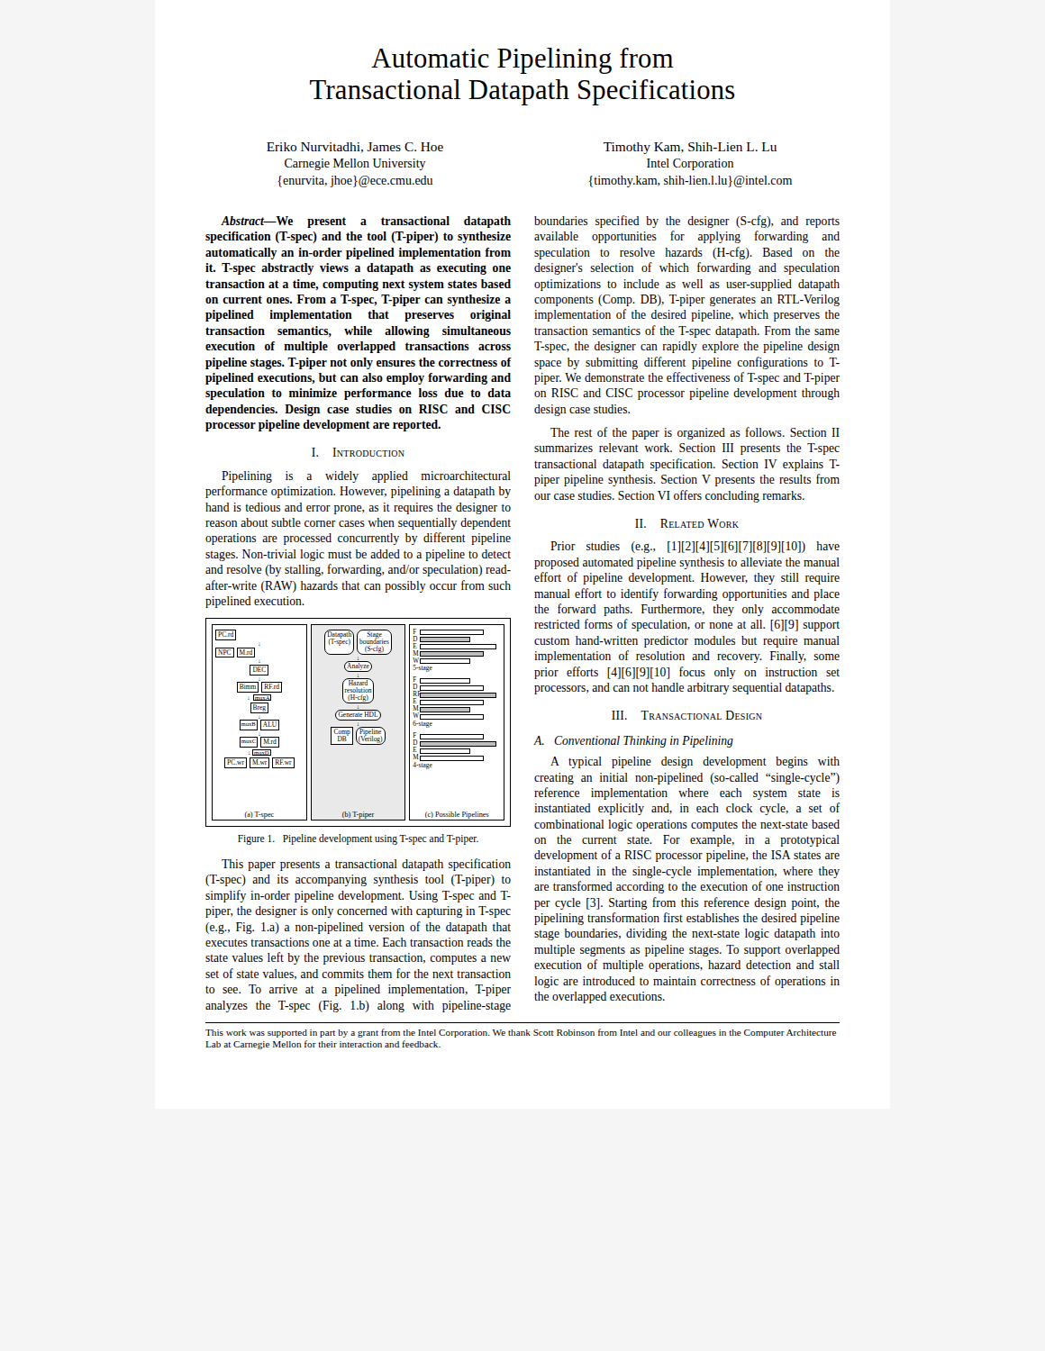Automatic Pipelining from
Transactional Datapath Specifications
Eriko Nurvitadhi, James C. Hoe
Carnegie Mellon University
{enurvita, jhoe}@ece.cmu.edu
Timothy Kam, Shih-Lien L. Lu
Intel Corporation
{timothy.kam, shih-lien.l.lu}@intel.com
Abstract—We present a transactional datapath specification (T-spec) and the tool (T-piper) to synthesize automatically an in-order pipelined implementation from it. T-spec abstractly views a datapath as executing one transaction at a time, computing next system states based on current ones. From a T-spec, T-piper can synthesize a pipelined implementation that preserves original transaction semantics, while allowing simultaneous execution of multiple overlapped transactions across pipeline stages. T-piper not only ensures the correctness of pipelined executions, but can also employ forwarding and speculation to minimize performance loss due to data dependencies. Design case studies on RISC and CISC processor pipeline development are reported.
I. Introduction
Pipelining is a widely applied microarchitectural performance optimization. However, pipelining a datapath by hand is tedious and error prone, as it requires the designer to reason about subtle corner cases when sequentially dependent operations are processed concurrently by different pipeline stages. Non-trivial logic must be added to a pipeline to detect and resolve (by stalling, forwarding, and/or speculation) read-after-write (RAW) hazards that can possibly occur from such pipelined execution.
PC.rd
↓
NPC M.rd
↓
DEC
↓
Bimm RF.rd
↓ muxA
Breg
↓
muxB ALU
↓
muxC M.rd
↓ muxD
PC.wr M.wr RF.wr
(a) T-spec
Datapath
(T-spec) Stage
boundaries
(S-cfg)
↓
Analyze
↓
Hazard
resolution
(H-cfg)
↓
Generate HDL
↓
Comp
DB Pipeline
(Verilog)
(b) T-piper
F
D
E
M
W
5-stage
F
D
RF
E
M
W
6-stage
F
D
E
M
4-stage
(c) Possible Pipelines
Figure 1. Pipeline development using T-spec and T-piper.
This paper presents a transactional datapath specification (T-spec) and its accompanying synthesis tool (T-piper) to simplify in-order pipeline development. Using T-spec and T-piper, the designer is only concerned with capturing in T-spec (e.g., Fig. 1.a) a non-pipelined version of the datapath that executes transactions one at a time. Each transaction reads the state values left by the previous transaction, computes a new set of state values, and commits them for the next transaction to see. To arrive at a pipelined implementation, T-piper analyzes the T-spec (Fig. 1.b) along with pipeline-stage boundaries specified by the designer (S-cfg), and reports available opportunities for applying forwarding and speculation to resolve hazards (H-cfg). Based on the designer's selection of which forwarding and speculation optimizations to include as well as user-supplied datapath components (Comp. DB), T-piper generates an RTL-Verilog implementation of the desired pipeline, which preserves the transaction semantics of the T-spec datapath. From the same T-spec, the designer can rapidly explore the pipeline design space by submitting different pipeline configurations to T-piper. We demonstrate the effectiveness of T-spec and T-piper on RISC and CISC processor pipeline development through design case studies.
The rest of the paper is organized as follows. Section II summarizes relevant work. Section III presents the T-spec transactional datapath specification. Section IV explains T-piper pipeline synthesis. Section V presents the results from our case studies. Section VI offers concluding remarks.
II. Related Work
Prior studies (e.g., [1][2][4][5][6][7][8][9][10]) have proposed automated pipeline synthesis to alleviate the manual effort of pipeline development. However, they still require manual effort to identify forwarding opportunities and place the forward paths. Furthermore, they only accommodate restricted forms of speculation, or none at all. [6][9] support custom hand-written predictor modules but require manual implementation of resolution and recovery. Finally, some prior efforts [4][6][9][10] focus only on instruction set processors, and can not handle arbitrary sequential datapaths.
III. Transactional Design
A. Conventional Thinking in Pipelining
A typical pipeline design development begins with creating an initial non-pipelined (so-called “single-cycle”) reference implementation where each system state is instantiated explicitly and, in each clock cycle, a set of combinational logic operations computes the next-state based on the current state. For example, in a prototypical development of a RISC processor pipeline, the ISA states are instantiated in the single-cycle implementation, where they are transformed according to the execution of one instruction per cycle [3]. Starting from this reference design point, the pipelining transformation first establishes the desired pipeline stage boundaries, dividing the next-state logic datapath into multiple segments as pipeline stages. To support overlapped execution of multiple operations, hazard detection and stall logic are introduced to maintain correctness of operations in the overlapped executions.
This work was supported in part by a grant from the Intel Corporation. We thank Scott Robinson from Intel and our colleagues in the Computer Architecture Lab at Carnegie Mellon for their interaction and feedback.